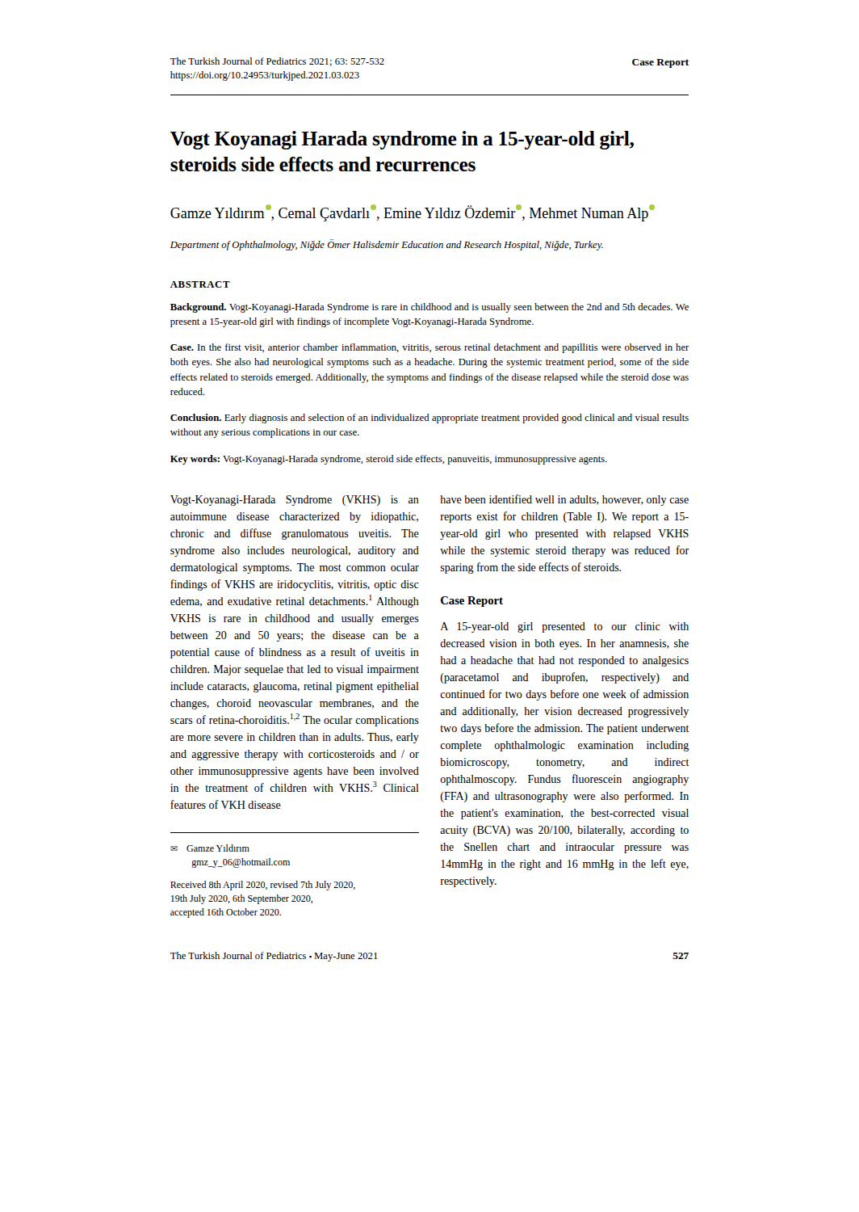The Turkish Journal of Pediatrics 2021; 63: 527-532
https://doi.org/10.24953/turkjped.2021.03.023
Case Report
Vogt Koyanagi Harada syndrome in a 15-year-old girl,
steroids side effects and recurrences
Gamze Yıldırım , Cemal Çavdarlı , Emine Yıldız Özdemir , Mehmet Numan Alp
Department of Ophthalmology, Niğde Ömer Halisdemir Education and Research Hospital, Niğde, Turkey.
ABSTRACT
Background. Vogt-Koyanagi-Harada Syndrome is rare in childhood and is usually seen between the 2nd and 5th decades. We present a 15-year-old girl with findings of incomplete Vogt-Koyanagi-Harada Syndrome.
Case. In the first visit, anterior chamber inflammation, vitritis, serous retinal detachment and papillitis were observed in her both eyes. She also had neurological symptoms such as a headache. During the systemic treatment period, some of the side effects related to steroids emerged. Additionally, the symptoms and findings of the disease relapsed while the steroid dose was reduced.
Conclusion. Early diagnosis and selection of an individualized appropriate treatment provided good clinical and visual results without any serious complications in our case.
Key words: Vogt-Koyanagi-Harada syndrome, steroid side effects, panuveitis, immunosuppressive agents.
Vogt-Koyanagi-Harada Syndrome (VKHS) is an autoimmune disease characterized by idiopathic, chronic and diffuse granulomatous uveitis. The syndrome also includes neurological, auditory and dermatological symptoms. The most common ocular findings of VKHS are iridocyclitis, vitritis, optic disc edema, and exudative retinal detachments.1 Although VKHS is rare in childhood and usually emerges between 20 and 50 years; the disease can be a potential cause of blindness as a result of uveitis in children. Major sequelae that led to visual impairment include cataracts, glaucoma, retinal pigment epithelial changes, choroid neovascular membranes, and the scars of retina-choroiditis.1,2 The ocular complications are more severe in children than in adults. Thus, early and aggressive therapy with corticosteroids and / or other immunosuppressive agents have been involved in the treatment of children with VKHS.3 Clinical features of VKH disease
✉Gamze Yıldırım
gmz_y_06@hotmail.com
Received 8th April 2020, revised 7th July 2020,
19th July 2020, 6th September 2020,
accepted 16th October 2020.
have been identified well in adults, however, only case reports exist for children (Table I). We report a 15-year-old girl who presented with relapsed VKHS while the systemic steroid therapy was reduced for sparing from the side effects of steroids.
Case Report
A 15-year-old girl presented to our clinic with decreased vision in both eyes. In her anamnesis, she had a headache that had not responded to analgesics (paracetamol and ibuprofen, respectively) and continued for two days before one week of admission and additionally, her vision decreased progressively two days before the admission. The patient underwent complete ophthalmologic examination including biomicroscopy, tonometry, and indirect ophthalmoscopy. Fundus fluorescein angiography (FFA) and ultrasonography were also performed. In the patient's examination, the best-corrected visual acuity (BCVA) was 20/100, bilaterally, according to the Snellen chart and intraocular pressure was 14mmHg in the right and 16 mmHg in the left eye, respectively.
The Turkish Journal of Pediatrics ▪ May-June 2021
527